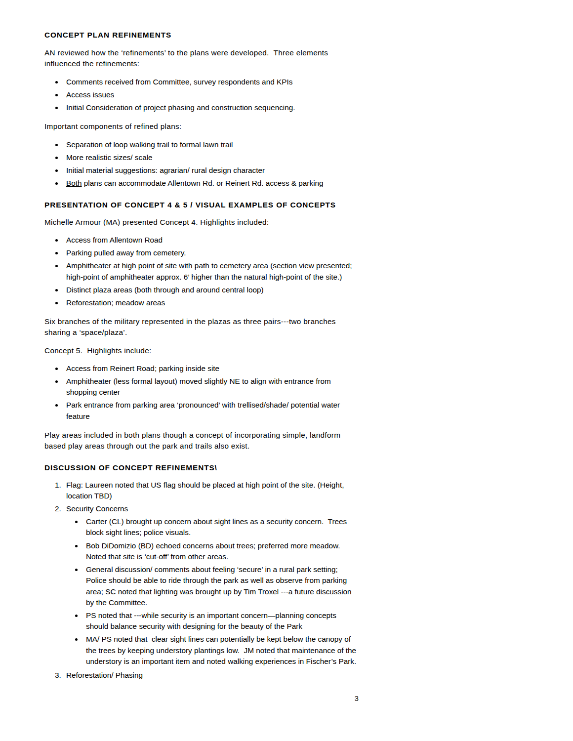CONCEPT PLAN REFINEMENTS
AN reviewed how the ‘refinements’ to the plans were developed. Three elements influenced the refinements:
Comments received from Committee, survey respondents and KPIs
Access issues
Initial Consideration of project phasing and construction sequencing.
Important components of refined plans:
Separation of loop walking trail to formal lawn trail
More realistic sizes/ scale
Initial material suggestions: agrarian/ rural design character
Both plans can accommodate Allentown Rd. or Reinert Rd. access & parking
PRESENTATION OF CONCEPT 4 & 5 / VISUAL EXAMPLES OF CONCEPTS
Michelle Armour (MA) presented Concept 4. Highlights included:
Access from Allentown Road
Parking pulled away from cemetery.
Amphitheater at high point of site with path to cemetery area (section view presented; high-point of amphitheater approx. 6’ higher than the natural high-point of the site.)
Distinct plaza areas (both through and around central loop)
Reforestation; meadow areas
Six branches of the military represented in the plazas as three pairs---two branches sharing a ‘space/plaza’.
Concept 5. Highlights include:
Access from Reinert Road; parking inside site
Amphitheater (less formal layout) moved slightly NE to align with entrance from shopping center
Park entrance from parking area ‘pronounced’ with trellised/shade/ potential water feature
Play areas included in both plans though a concept of incorporating simple, landform based play areas through out the park and trails also exist.
DISCUSSION OF CONCEPT REFINEMENTS\
Flag: Laureen noted that US flag should be placed at high point of the site. (Height, location TBD)
Security Concerns
Carter (CL) brought up concern about sight lines as a security concern. Trees block sight lines; police visuals.
Bob DiDomizio (BD) echoed concerns about trees; preferred more meadow. Noted that site is ‘cut-off’ from other areas.
General discussion/ comments about feeling ‘secure’ in a rural park setting; Police should be able to ride through the park as well as observe from parking area; SC noted that lighting was brought up by Tim Troxel ---a future discussion by the Committee.
PS noted that ---while security is an important concern—planning concepts should balance security with designing for the beauty of the Park
MA/ PS noted that clear sight lines can potentially be kept below the canopy of the trees by keeping understory plantings low. JM noted that maintenance of the understory is an important item and noted walking experiences in Fischer’s Park.
Reforestation/ Phasing
3